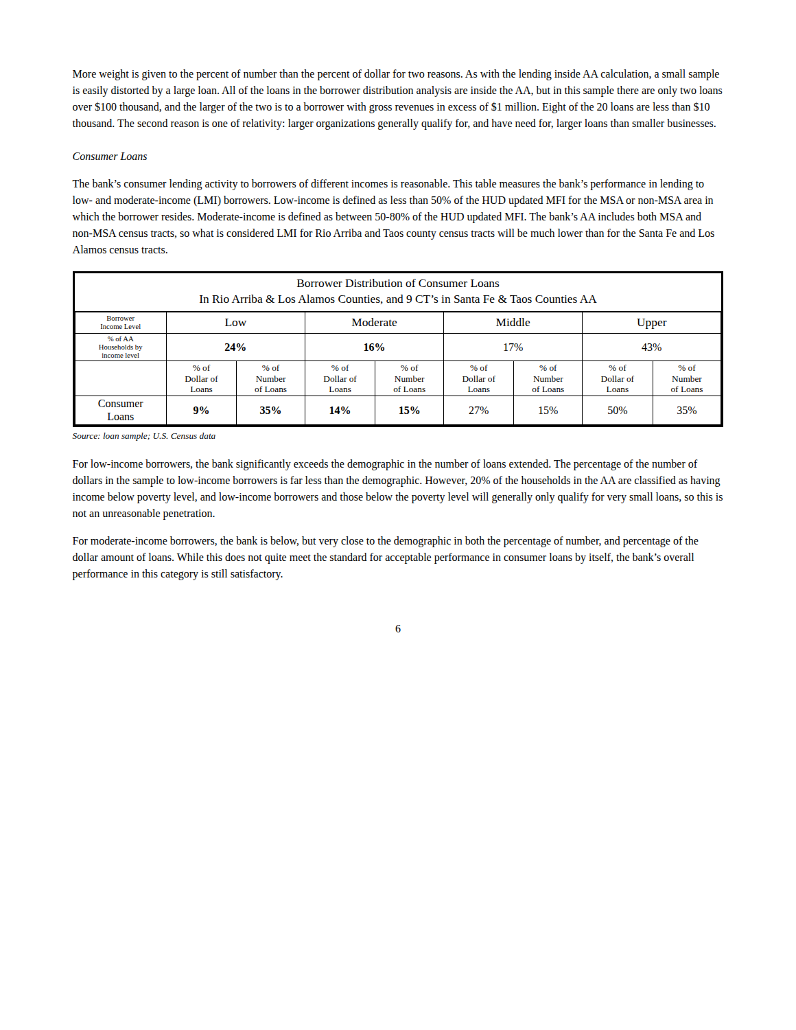More weight is given to the percent of number than the percent of dollar for two reasons. As with the lending inside AA calculation, a small sample is easily distorted by a large loan. All of the loans in the borrower distribution analysis are inside the AA, but in this sample there are only two loans over $100 thousand, and the larger of the two is to a borrower with gross revenues in excess of $1 million. Eight of the 20 loans are less than $10 thousand. The second reason is one of relativity: larger organizations generally qualify for, and have need for, larger loans than smaller businesses.
Consumer Loans
The bank’s consumer lending activity to borrowers of different incomes is reasonable. This table measures the bank’s performance in lending to low- and moderate-income (LMI) borrowers. Low-income is defined as less than 50% of the HUD updated MFI for the MSA or non-MSA area in which the borrower resides. Moderate-income is defined as between 50-80% of the HUD updated MFI. The bank’s AA includes both MSA and non-MSA census tracts, so what is considered LMI for Rio Arriba and Taos county census tracts will be much lower than for the Santa Fe and Los Alamos census tracts.
| Borrower Distribution of Consumer Loans In Rio Arriba & Los Alamos Counties, and 9 CT’s in Santa Fe & Taos Counties AA |
| Borrower Income Level | Low | Moderate | Middle | Upper |
| % of AA Households by income level | 24% | 16% | 17% | 43% |
| | % of Dollar of Loans | % of Number of Loans | % of Dollar of Loans | % of Number of Loans | % of Dollar of Loans | % of Number of Loans | % of Dollar of Loans | % of Number of Loans |
| Consumer Loans | 9% | 35% | 14% | 15% | 27% | 15% | 50% | 35% |
Source: loan sample; U.S. Census data
For low-income borrowers, the bank significantly exceeds the demographic in the number of loans extended. The percentage of the number of dollars in the sample to low-income borrowers is far less than the demographic. However, 20% of the households in the AA are classified as having income below poverty level, and low-income borrowers and those below the poverty level will generally only qualify for very small loans, so this is not an unreasonable penetration.
For moderate-income borrowers, the bank is below, but very close to the demographic in both the percentage of number, and percentage of the dollar amount of loans. While this does not quite meet the standard for acceptable performance in consumer loans by itself, the bank’s overall performance in this category is still satisfactory.
6